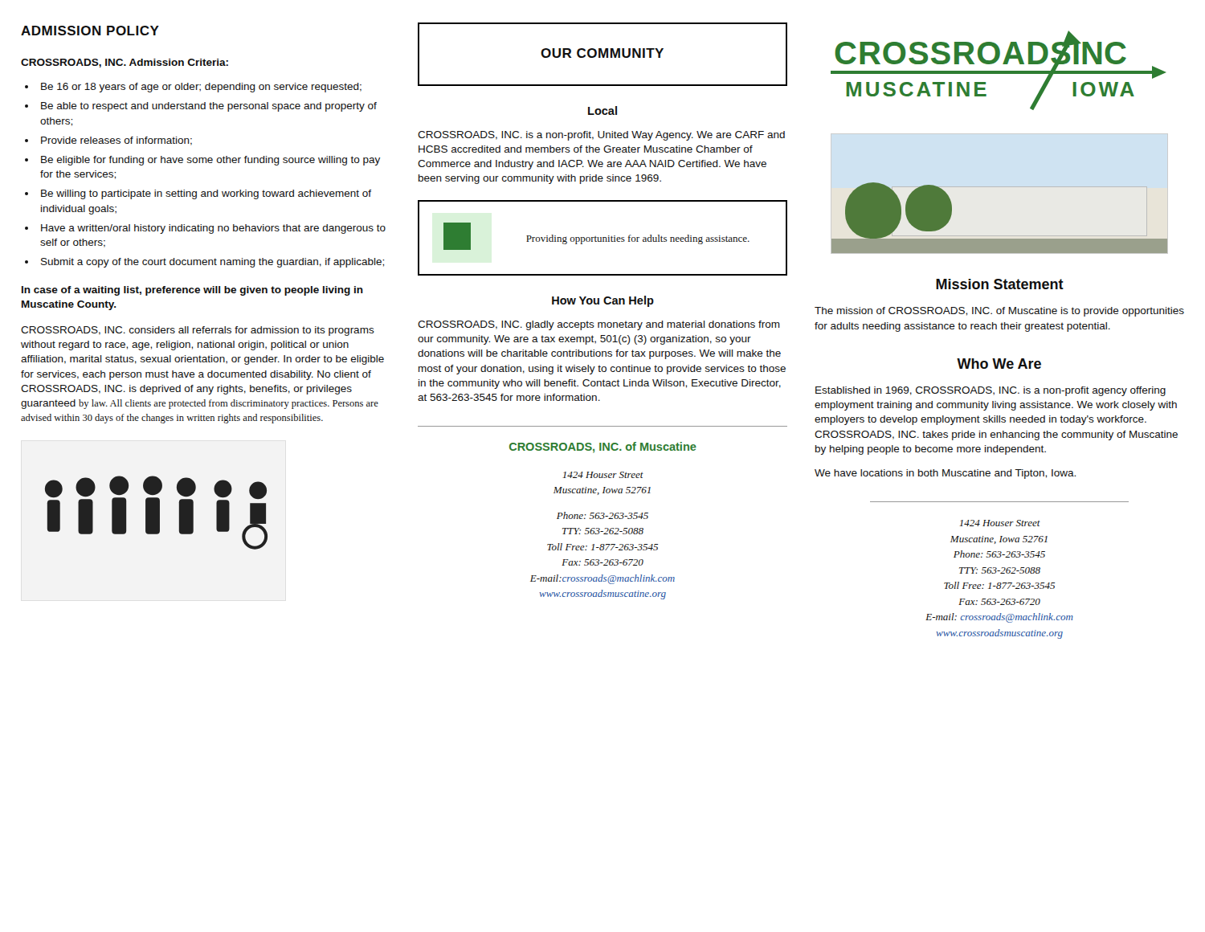ADMISSION POLICY
CROSSROADS, INC. Admission Criteria:
Be 16 or 18 years of age or older; depending on service requested;
Be able to respect and understand the personal space and property of others;
Provide releases of information;
Be eligible for funding or have some other funding source willing to pay for the services;
Be willing to participate in setting and working toward achievement of individual goals;
Have a written/oral history indicating no behaviors that are dangerous to self or others;
Submit a copy of the court document naming the guardian, if applicable;
In case of a waiting list, preference will be given to people living in Muscatine County.
CROSSROADS, INC. considers all referrals for admission to its programs without regard to race, age, religion, national origin, political or union affiliation, marital status, sexual orientation, or gender. In order to be eligible for services, each person must have a documented disability. No client of CROSSROADS, INC. is deprived of any rights, benefits, or privileges guaranteed by law. All clients are protected from discriminatory practices. Persons are advised within 30 days of the changes in written rights and responsibilities.
OUR COMMUNITY
Local
CROSSROADS, INC. is a non-profit, United Way Agency. We are CARF and HCBS accredited and members of the Greater Muscatine Chamber of Commerce and Industry and IACP. We are AAA NAID Certified. We have been serving our community with pride since 1969.
Providing opportunities for adults needing assistance.
How You Can Help
CROSSROADS, INC. gladly accepts monetary and material donations from our community. We are a tax exempt, 501(c) (3) organization, so your donations will be charitable contributions for tax purposes. We will make the most of your donation, using it wisely to continue to provide services to those in the community who will benefit. Contact Linda Wilson, Executive Director, at 563-263-3545 for more information.
CROSSROADS, INC. of Muscatine
1424 Houser Street
Muscatine, Iowa 52761
Phone: 563-263-3545
TTY: 563-262-5088
Toll Free: 1-877-263-3545
Fax: 563-263-6720
E-mail:crossroads@machlink.com
www.crossroadsmuscatine.org
CROSSROADS INC MUSCATINE IOWA
Mission Statement
The mission of CROSSROADS, INC. of Muscatine is to provide opportunities for adults needing assistance to reach their greatest potential.
Who We Are
Established in 1969, CROSSROADS, INC. is a non-profit agency offering employment training and community living assistance. We work closely with employers to develop employment skills needed in today's workforce. CROSSROADS, INC. takes pride in enhancing the community of Muscatine by helping people to become more independent.
We have locations in both Muscatine and Tipton, Iowa.
1424 Houser Street
Muscatine, Iowa 52761
Phone: 563-263-3545
TTY: 563-262-5088
Toll Free: 1-877-263-3545
Fax: 563-263-6720
E-mail: crossroads@machlink.com
www.crossroadsmuscatine.org